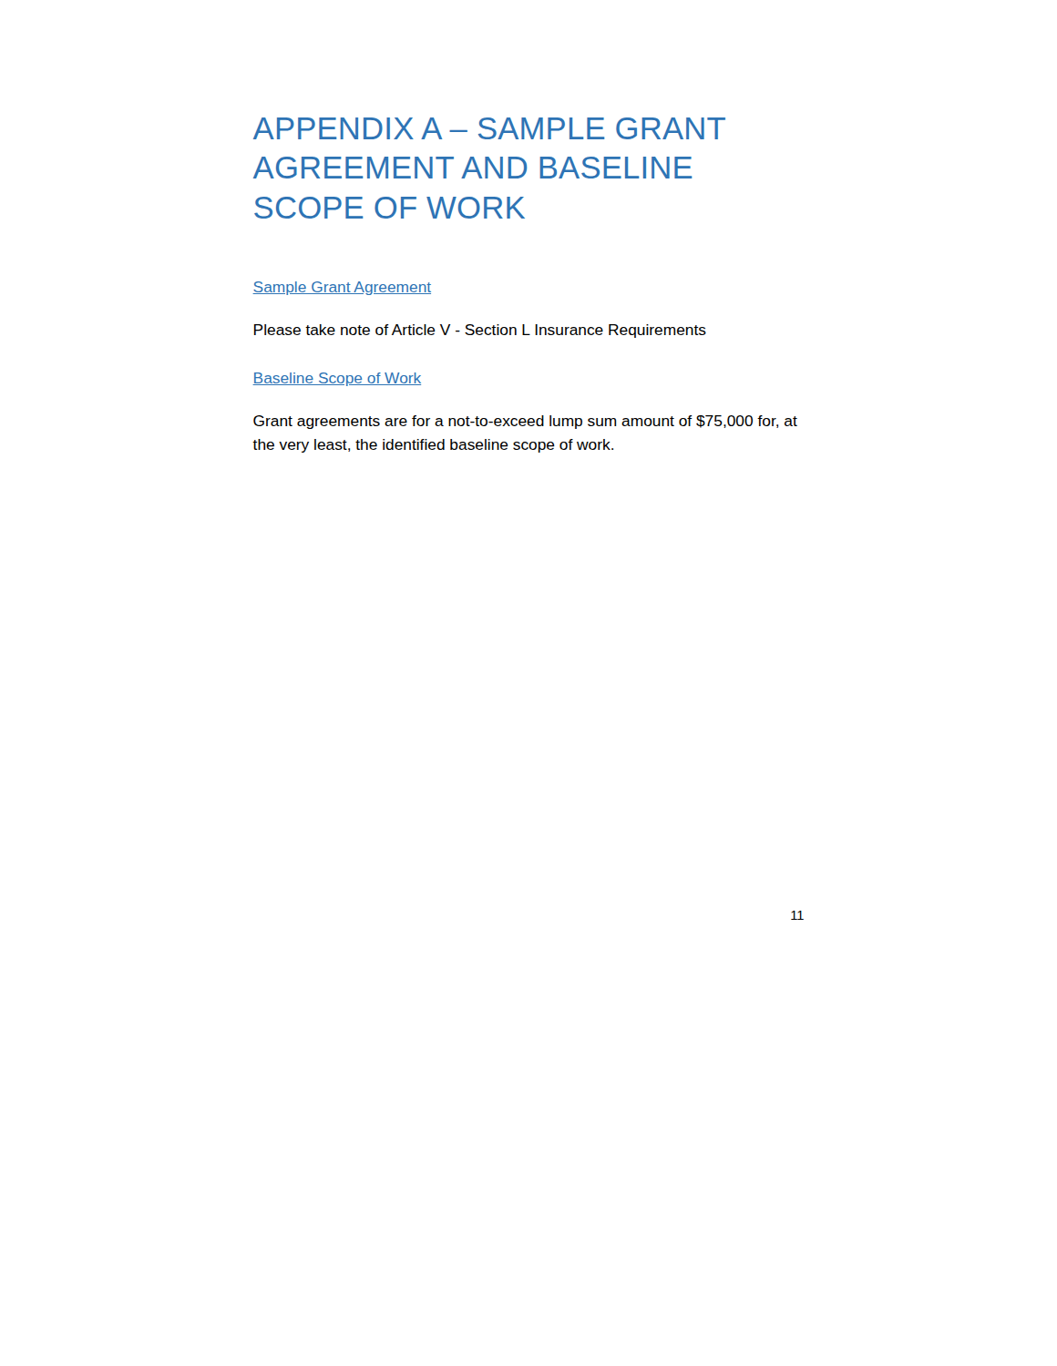APPENDIX A – SAMPLE GRANT AGREEMENT AND BASELINE SCOPE OF WORK
Sample Grant Agreement
Please take note of Article V - Section L Insurance Requirements
Baseline Scope of Work
Grant agreements are for a not-to-exceed lump sum amount of $75,000 for, at the very least, the identified baseline scope of work.
11